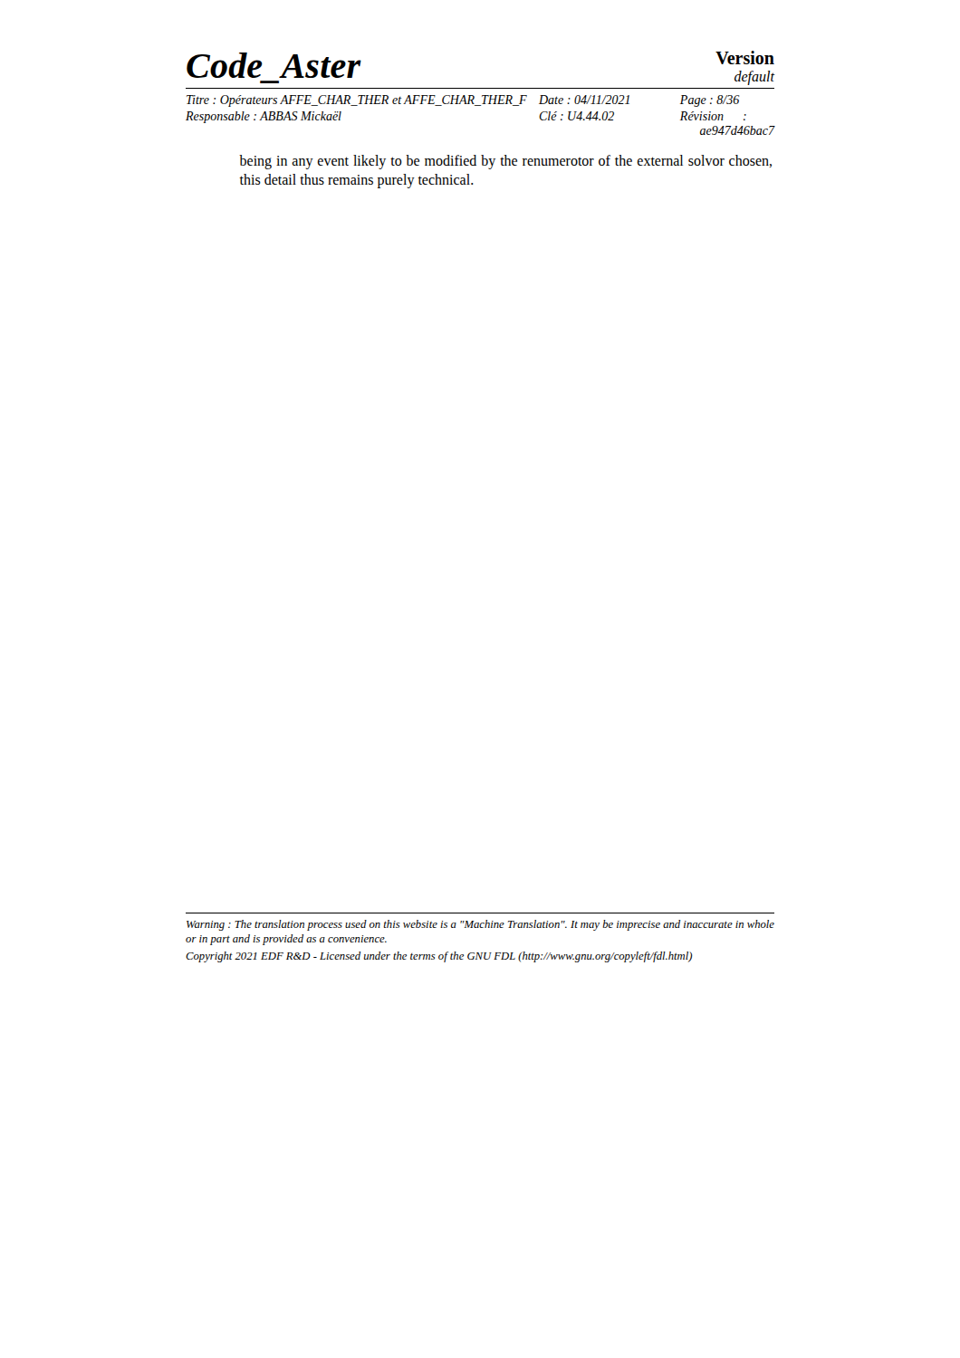Code_Aster
Version
default
Titre : Opérateurs AFFE_CHAR_THER et AFFE_CHAR_THER_F
Responsable : ABBAS Mickaël
Date : 04/11/2021
Page : 8/36
Clé : U4.44.02
Révision :
ae947d46bac7
being in any event likely to be modified by the renumerotor of the external solvor chosen, this detail thus remains purely technical.
Warning : The translation process used on this website is a "Machine Translation". It may be imprecise and inaccurate in whole or in part and is provided as a convenience.
Copyright 2021 EDF R&D - Licensed under the terms of the GNU FDL (http://www.gnu.org/copyleft/fdl.html)